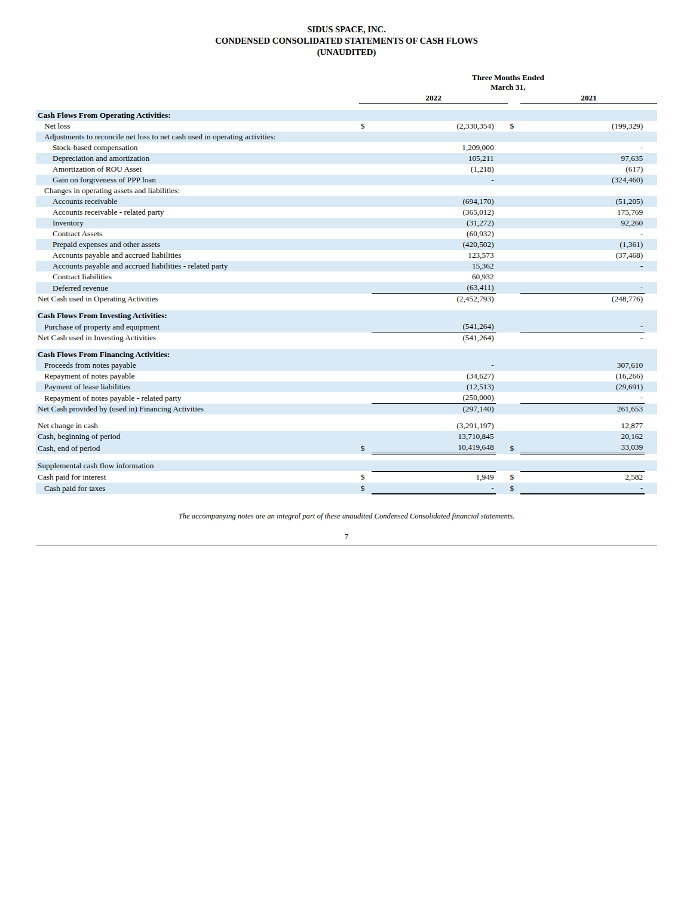SIDUS SPACE, INC.
CONDENSED CONSOLIDATED STATEMENTS OF CASH FLOWS
(UNAUDITED)
| | Three Months Ended March 31, |
| | 2022 | | 2021 |
| Cash Flows From Operating Activities: | | | | | | |
| Net loss | $ | (2,330,354) | | $ | (199,329) | |
| Adjustments to reconcile net loss to net cash used in operating activities: | | | | | | |
| Stock-based compensation | | 1,209,000 | | | - | |
| Depreciation and amortization | | 105,211 | | | 97,635 | |
| Amortization of ROU Asset | | (1,218) | | | (617) | |
| Gain on forgiveness of PPP loan | | - | | | (324,460) | |
| Changes in operating assets and liabilities: | | | | | | |
| Accounts receivable | | (694,170) | | | (51,205) | |
| Accounts receivable - related party | | (365,012) | | | 175,769 | |
| Inventory | | (31,272) | | | 92,260 | |
| Contract Assets | | (60,932) | | | - | |
| Prepaid expenses and other assets | | (420,502) | | | (1,361) | |
| Accounts payable and accrued liabilities | | 123,573 | | | (37,468) | |
| Accounts payable and accrued liabilities - related party | | 15,362 | | | - | |
| Contract liabilities | | 60,932 | | | | |
| Deferred revenue | | (63,411) | | | - | |
| Net Cash used in Operating Activities | | (2,452,793) | | | (248,776) | |
| Cash Flows From Investing Activities: | | | | | | |
| Purchase of property and equipment | | (541,264) | | | - | |
| Net Cash used in Investing Activities | | (541,264) | | | - | |
| Cash Flows From Financing Activities: | | | | | | |
| Proceeds from notes payable | | - | | | 307,610 | |
| Repayment of notes payable | | (34,627) | | | (16,266) | |
| Payment of lease liabilities | | (12,513) | | | (29,691) | |
| Repayment of notes payable - related party | | (250,000) | | | - | |
| Net Cash provided by (used in) Financing Activities | | (297,140) | | | 261,653 | |
| Net change in cash | | (3,291,197) | | | 12,877 | |
| Cash, beginning of period | | 13,710,845 | | | 20,162 | |
| Cash, end of period | $ | 10,419,648 | | $ | 33,039 | |
| Supplemental cash flow information | | | | | | |
| Cash paid for interest | $ | 1,949 | | $ | 2,582 | |
| Cash paid for taxes | $ | - | | $ | - | |
The accompanying notes are an integral part of these unaudited Condensed Consolidated financial statements.
7